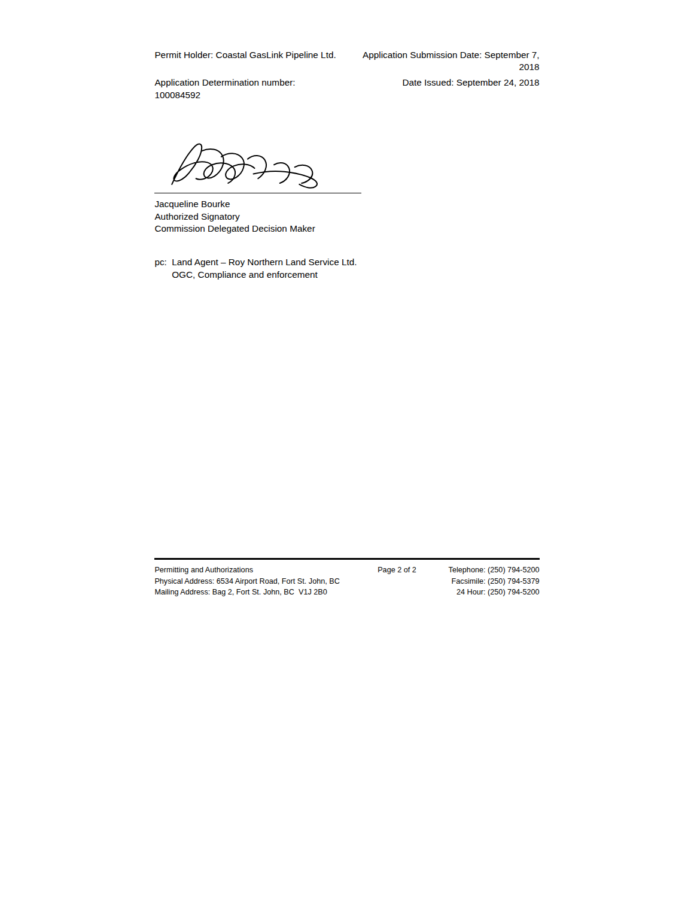| Permit Holder: Coastal GasLink Pipeline Ltd. | Application Submission Date: September 7, 2018 |
| Application Determination number: 100084592 | Date Issued: September 24, 2018 |
Jacqueline Bourke
Authorized Signatory
Commission Delegated Decision Maker
pc: Land Agent – Roy Northern Land Service Ltd.
OGC, Compliance and enforcement
| Permitting and Authorizations | Page 2 of 2 | Telephone: (250) 794-5200 |
| Physical Address: 6534 Airport Road, Fort St. John, BC | | Facsimile: (250) 794-5379 |
| Mailing Address: Bag 2, Fort St. John, BC V1J 2B0 | | 24 Hour: (250) 794-5200 |